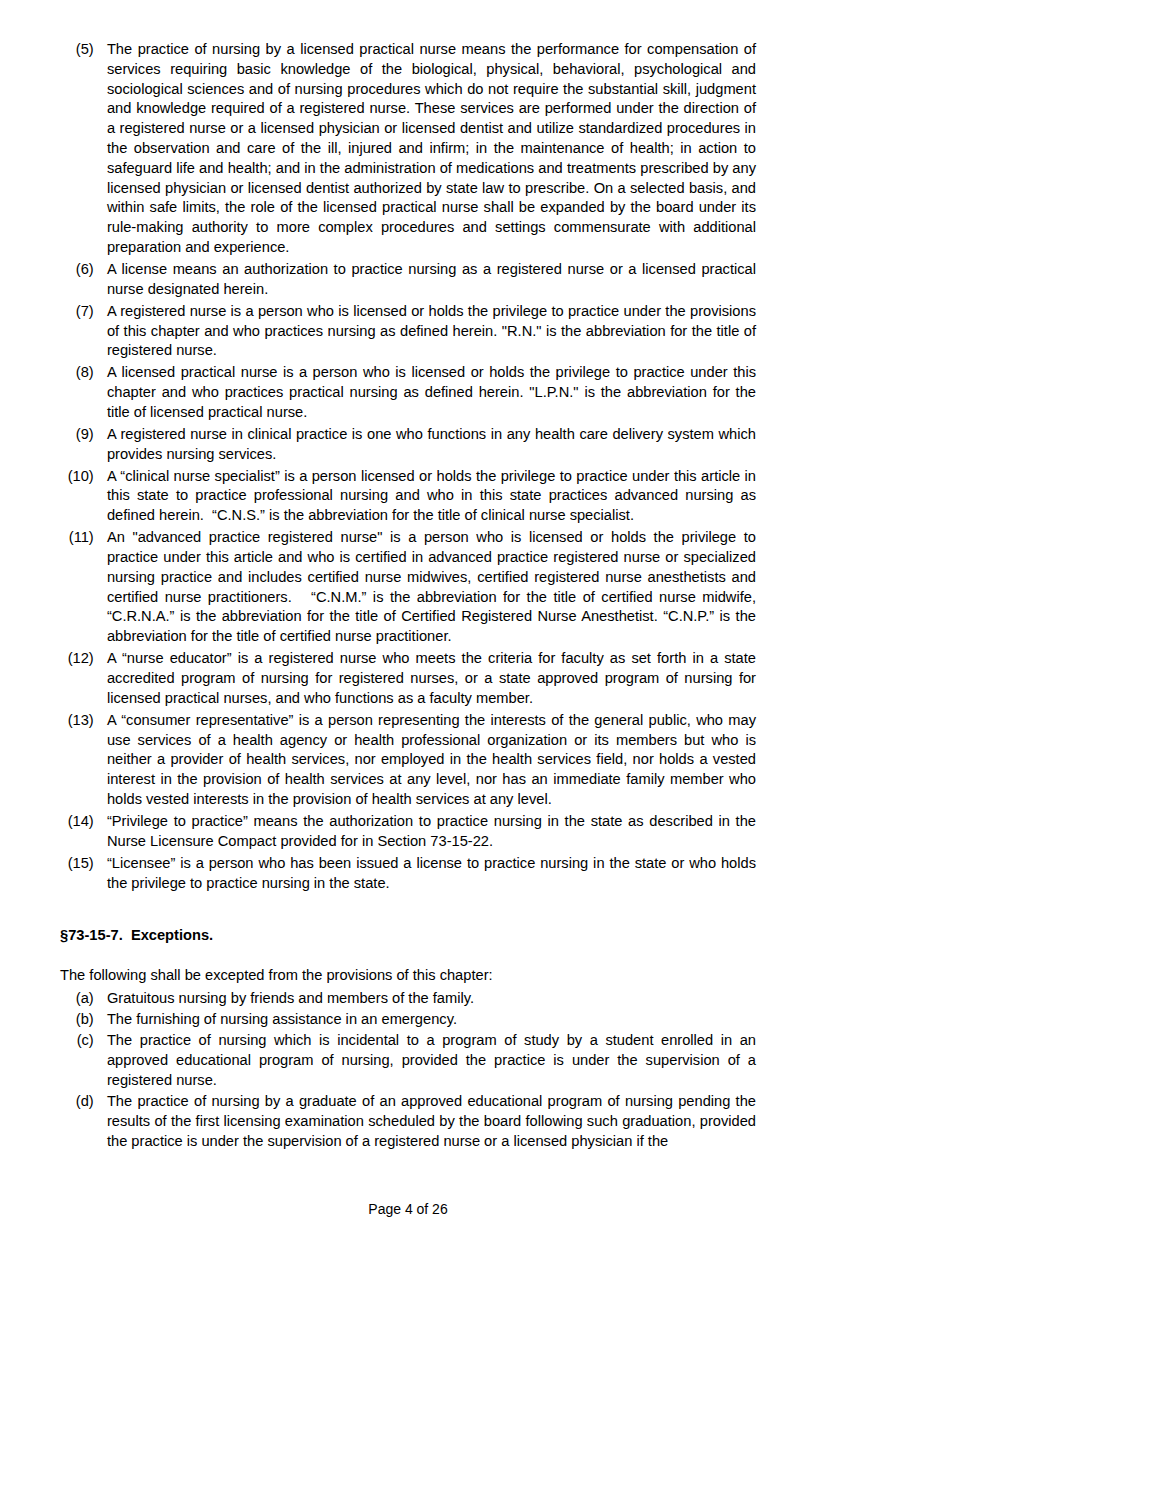(5) The practice of nursing by a licensed practical nurse means the performance for compensation of services requiring basic knowledge of the biological, physical, behavioral, psychological and sociological sciences and of nursing procedures which do not require the substantial skill, judgment and knowledge required of a registered nurse. These services are performed under the direction of a registered nurse or a licensed physician or licensed dentist and utilize standardized procedures in the observation and care of the ill, injured and infirm; in the maintenance of health; in action to safeguard life and health; and in the administration of medications and treatments prescribed by any licensed physician or licensed dentist authorized by state law to prescribe. On a selected basis, and within safe limits, the role of the licensed practical nurse shall be expanded by the board under its rule-making authority to more complex procedures and settings commensurate with additional preparation and experience.
(6) A license means an authorization to practice nursing as a registered nurse or a licensed practical nurse designated herein.
(7) A registered nurse is a person who is licensed or holds the privilege to practice under the provisions of this chapter and who practices nursing as defined herein. "R.N." is the abbreviation for the title of registered nurse.
(8) A licensed practical nurse is a person who is licensed or holds the privilege to practice under this chapter and who practices practical nursing as defined herein. "L.P.N." is the abbreviation for the title of licensed practical nurse.
(9) A registered nurse in clinical practice is one who functions in any health care delivery system which provides nursing services.
(10) A “clinical nurse specialist” is a person licensed or holds the privilege to practice under this article in this state to practice professional nursing and who in this state practices advanced nursing as defined herein. “C.N.S.” is the abbreviation for the title of clinical nurse specialist.
(11) An "advanced practice registered nurse" is a person who is licensed or holds the privilege to practice under this article and who is certified in advanced practice registered nurse or specialized nursing practice and includes certified nurse midwives, certified registered nurse anesthetists and certified nurse practitioners. “C.N.M.” is the abbreviation for the title of certified nurse midwife, “C.R.N.A.” is the abbreviation for the title of Certified Registered Nurse Anesthetist. “C.N.P.” is the abbreviation for the title of certified nurse practitioner.
(12) A “nurse educator” is a registered nurse who meets the criteria for faculty as set forth in a state accredited program of nursing for registered nurses, or a state approved program of nursing for licensed practical nurses, and who functions as a faculty member.
(13) A “consumer representative” is a person representing the interests of the general public, who may use services of a health agency or health professional organization or its members but who is neither a provider of health services, nor employed in the health services field, nor holds a vested interest in the provision of health services at any level, nor has an immediate family member who holds vested interests in the provision of health services at any level.
(14) “Privilege to practice” means the authorization to practice nursing in the state as described in the Nurse Licensure Compact provided for in Section 73-15-22.
(15) “Licensee” is a person who has been issued a license to practice nursing in the state or who holds the privilege to practice nursing in the state.
§73-15-7. Exceptions.
The following shall be excepted from the provisions of this chapter:
(a) Gratuitous nursing by friends and members of the family.
(b) The furnishing of nursing assistance in an emergency.
(c) The practice of nursing which is incidental to a program of study by a student enrolled in an approved educational program of nursing, provided the practice is under the supervision of a registered nurse.
(d) The practice of nursing by a graduate of an approved educational program of nursing pending the results of the first licensing examination scheduled by the board following such graduation, provided the practice is under the supervision of a registered nurse or a licensed physician if the
Page 4 of 26